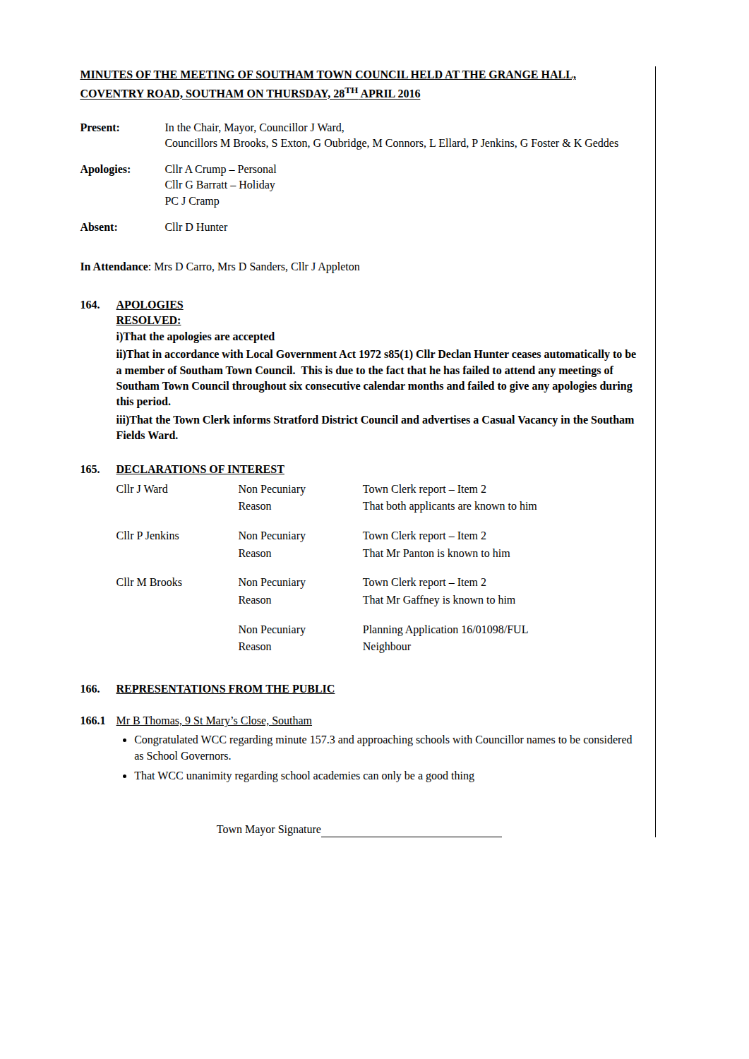MINUTES OF THE MEETING OF SOUTHAM TOWN COUNCIL HELD AT THE GRANGE HALL, COVENTRY ROAD, SOUTHAM ON THURSDAY, 28TH APRIL 2016
| Present: | In the Chair, Mayor, Councillor J Ward, Councillors M Brooks, S Exton, G Oubridge, M Connors, L Ellard, P Jenkins, G Foster & K Geddes |
| Apologies: | Cllr A Crump – Personal Cllr G Barratt – Holiday PC J Cramp |
| Absent: | Cllr D Hunter |
In Attendance: Mrs D Carro, Mrs D Sanders, Cllr J Appleton
164.
APOLOGIES
RESOLVED:
i)That the apologies are accepted
ii)That in accordance with Local Government Act 1972 s85(1) Cllr Declan Hunter ceases automatically to be a member of Southam Town Council. This is due to the fact that he has failed to attend any meetings of Southam Town Council throughout six consecutive calendar months and failed to give any apologies during this period.
iii)That the Town Clerk informs Stratford District Council and advertises a Casual Vacancy in the Southam Fields Ward.
165.
DECLARATIONS OF INTEREST
| Cllr J Ward | Non Pecuniary | Town Clerk report – Item 2 |
| | Reason | That both applicants are known to him |
| Cllr P Jenkins | Non Pecuniary | Town Clerk report – Item 2 |
| | Reason | That Mr Panton is known to him |
| Cllr M Brooks | Non Pecuniary | Town Clerk report – Item 2 |
| | Reason | That Mr Gaffney is known to him |
| | Non Pecuniary | Planning Application 16/01098/FUL |
| | Reason | Neighbour |
166.
REPRESENTATIONS FROM THE PUBLIC
166.1
Mr B Thomas, 9 St Mary’s Close, Southam
Congratulated WCC regarding minute 157.3 and approaching schools with Councillor names to be considered as School Governors.
That WCC unanimity regarding school academies can only be a good thing
Town Mayor Signature